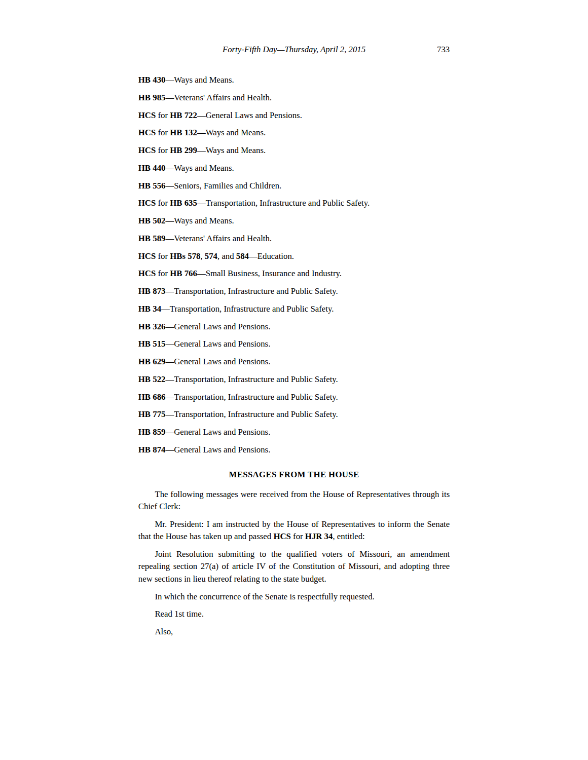Forty-Fifth Day—Thursday, April 2, 2015 733
HB 430—Ways and Means.
HB 985—Veterans' Affairs and Health.
HCS for HB 722—General Laws and Pensions.
HCS for HB 132—Ways and Means.
HCS for HB 299—Ways and Means.
HB 440—Ways and Means.
HB 556—Seniors, Families and Children.
HCS for HB 635—Transportation, Infrastructure and Public Safety.
HB 502—Ways and Means.
HB 589—Veterans' Affairs and Health.
HCS for HBs 578, 574, and 584—Education.
HCS for HB 766—Small Business, Insurance and Industry.
HB 873—Transportation, Infrastructure and Public Safety.
HB 34—Transportation, Infrastructure and Public Safety.
HB 326—General Laws and Pensions.
HB 515—General Laws and Pensions.
HB 629—General Laws and Pensions.
HB 522—Transportation, Infrastructure and Public Safety.
HB 686—Transportation, Infrastructure and Public Safety.
HB 775—Transportation, Infrastructure and Public Safety.
HB 859—General Laws and Pensions.
HB 874—General Laws and Pensions.
MESSAGES FROM THE HOUSE
The following messages were received from the House of Representatives through its Chief Clerk:
Mr. President: I am instructed by the House of Representatives to inform the Senate that the House has taken up and passed HCS for HJR 34, entitled:
Joint Resolution submitting to the qualified voters of Missouri, an amendment repealing section 27(a) of article IV of the Constitution of Missouri, and adopting three new sections in lieu thereof relating to the state budget.
In which the concurrence of the Senate is respectfully requested.
Read 1st time.
Also,